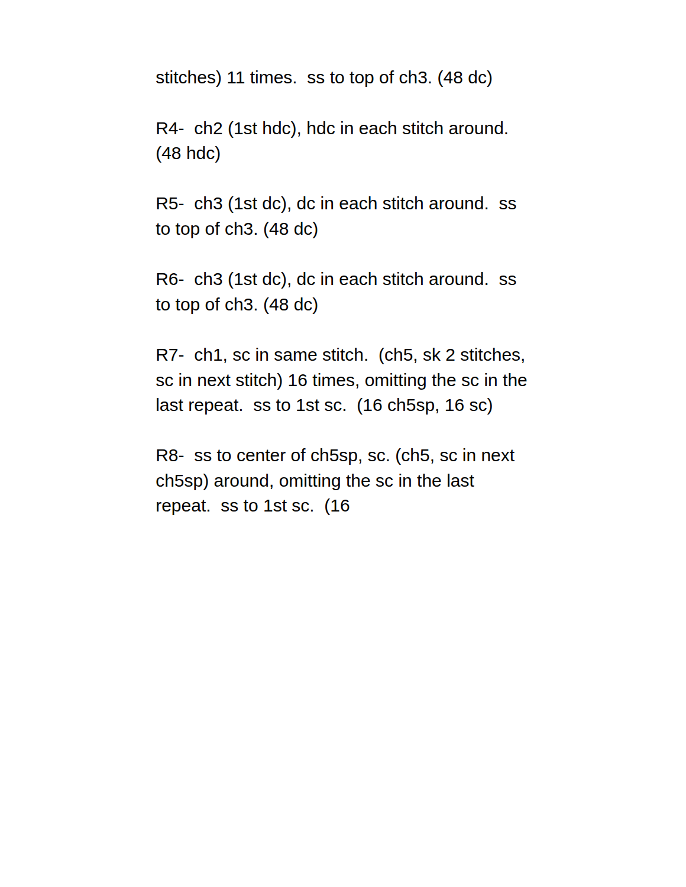stitches) 11 times. ss to top of ch3. (48 dc)
R4- ch2 (1st hdc), hdc in each stitch around. (48 hdc)
R5- ch3 (1st dc), dc in each stitch around. ss to top of ch3. (48 dc)
R6- ch3 (1st dc), dc in each stitch around. ss to top of ch3. (48 dc)
R7- ch1, sc in same stitch. (ch5, sk 2 stitches, sc in next stitch) 16 times, omitting the sc in the last repeat. ss to 1st sc. (16 ch5sp, 16 sc)
R8- ss to center of ch5sp, sc. (ch5, sc in next ch5sp) around, omitting the sc in the last repeat. ss to 1st sc. (16